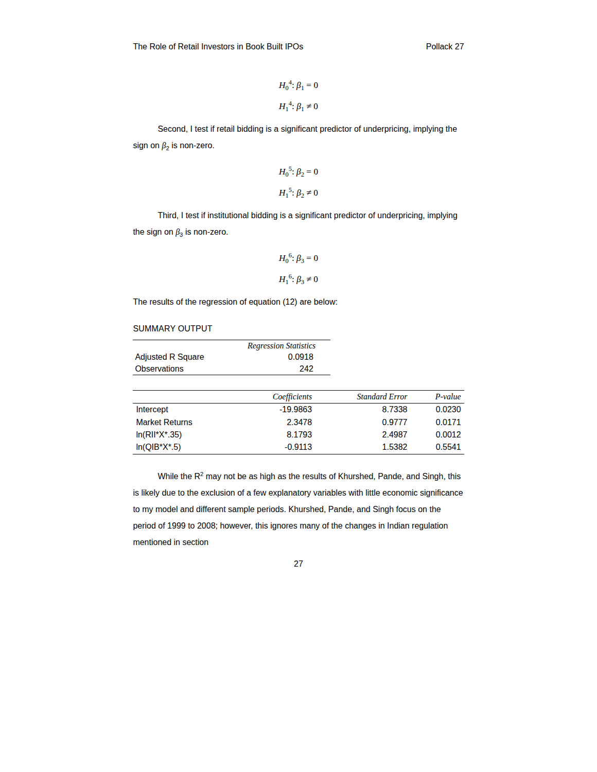The Role of Retail Investors in Book Built IPOs
Pollack 27
H 04: β 1 = 0
H 14: β 1 ≠ 0
Second, I test if retail bidding is a significant predictor of underpricing, implying the sign on β 2 is non-zero.
H 05: β 2 = 0
H 15: β 2 ≠ 0
Third, I test if institutional bidding is a significant predictor of underpricing, implying the sign on β 3 is non-zero.
H 06: β 3 = 0
H 16: β 3 ≠ 0
The results of the regression of equation (12) are below:
SUMMARY OUTPUT
| | Regression Statistics |
| Adjusted R Square | 0.0918 |
| Observations | 242 |
| | Coefficients | Standard Error | P-value |
| --- | --- | --- | --- |
| Intercept | -19.9863 | 8.7338 | 0.0230 |
| Market Returns | 2.3478 | 0.9777 | 0.0171 |
| ln(RII*X*.35) | 8.1793 | 2.4987 | 0.0012 |
| ln(QIB*X*.5) | -0.9113 | 1.5382 | 0.5541 |
While the R2 may not be as high as the results of Khurshed, Pande, and Singh, this is likely due to the exclusion of a few explanatory variables with little economic significance to my model and different sample periods. Khurshed, Pande, and Singh focus on the period of 1999 to 2008; however, this ignores many of the changes in Indian regulation mentioned in section
27